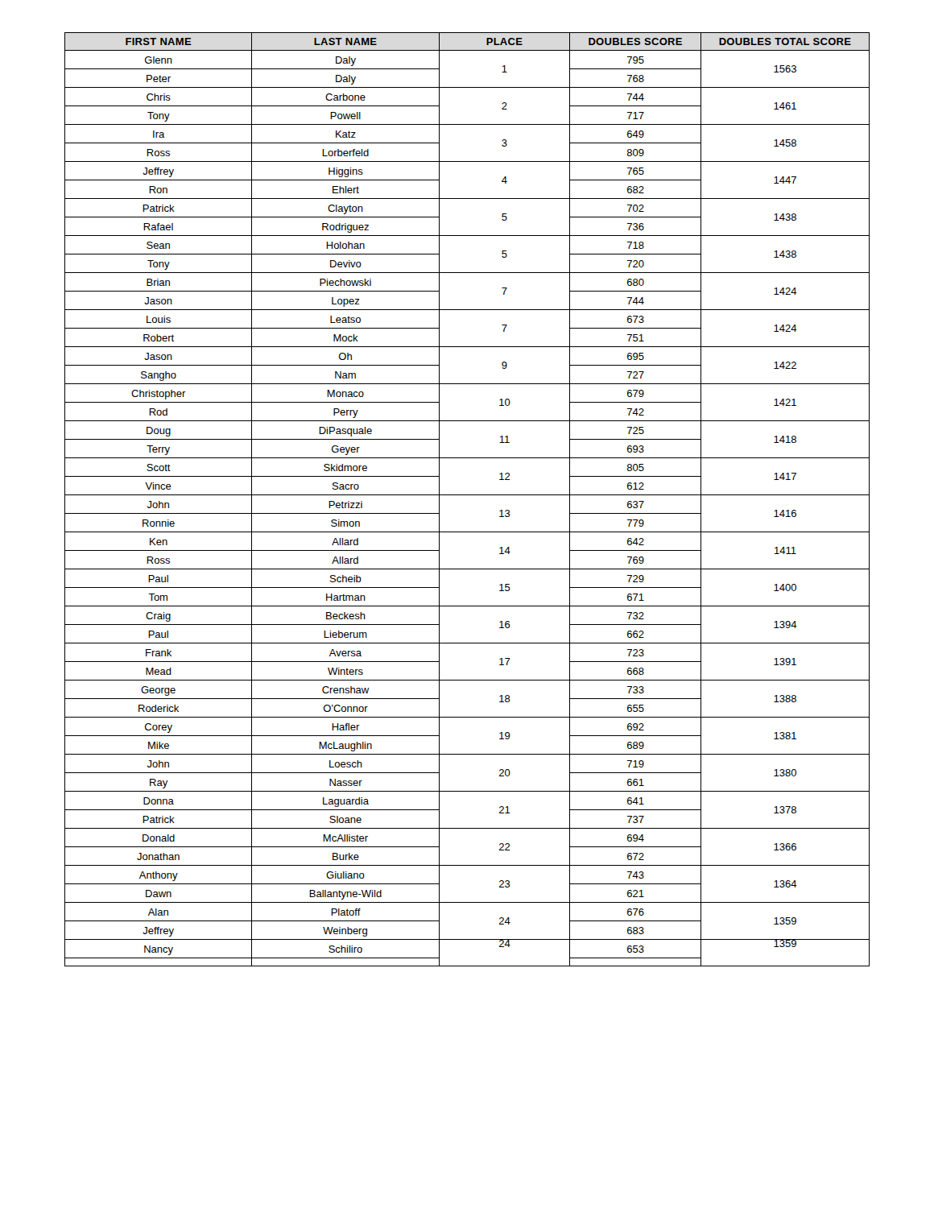| FIRST NAME | LAST NAME | PLACE | DOUBLES SCORE | DOUBLES TOTAL SCORE |
| --- | --- | --- | --- | --- |
| Glenn | Daly | 1 | 795 | 1563 |
| Peter | Daly | 768 |
| Chris | Carbone | 2 | 744 | 1461 |
| Tony | Powell | 717 |
| Ira | Katz | 3 | 649 | 1458 |
| Ross | Lorberfeld | 809 |
| Jeffrey | Higgins | 4 | 765 | 1447 |
| Ron | Ehlert | 682 |
| Patrick | Clayton | 5 | 702 | 1438 |
| Rafael | Rodriguez | 736 |
| Sean | Holohan | 5 | 718 | 1438 |
| Tony | Devivo | 720 |
| Brian | Piechowski | 7 | 680 | 1424 |
| Jason | Lopez | 744 |
| Louis | Leatso | 7 | 673 | 1424 |
| Robert | Mock | 751 |
| Jason | Oh | 9 | 695 | 1422 |
| Sangho | Nam | 727 |
| Christopher | Monaco | 10 | 679 | 1421 |
| Rod | Perry | 742 |
| Doug | DiPasquale | 11 | 725 | 1418 |
| Terry | Geyer | 693 |
| Scott | Skidmore | 12 | 805 | 1417 |
| Vince | Sacro | 612 |
| John | Petrizzi | 13 | 637 | 1416 |
| Ronnie | Simon | 779 |
| Ken | Allard | 14 | 642 | 1411 |
| Ross | Allard | 769 |
| Paul | Scheib | 15 | 729 | 1400 |
| Tom | Hartman | 671 |
| Craig | Beckesh | 16 | 732 | 1394 |
| Paul | Lieberum | 662 |
| Frank | Aversa | 17 | 723 | 1391 |
| Mead | Winters | 668 |
| George | Crenshaw | 18 | 733 | 1388 |
| Roderick | O'Connor | 655 |
| Corey | Hafler | 19 | 692 | 1381 |
| Mike | McLaughlin | 689 |
| John | Loesch | 20 | 719 | 1380 |
| Ray | Nasser | 661 |
| Donna | Laguardia | 21 | 641 | 1378 |
| Patrick | Sloane | 737 |
| Donald | McAllister | 22 | 694 | 1366 |
| Jonathan | Burke | 672 |
| Anthony | Giuliano | 23 | 743 | 1364 |
| Dawn | Ballantyne-Wild | 621 |
| Alan | Platoff | 24 | 676 | 1359 |
| Jeffrey | Weinberg | 683 |
| Nancy | Schiliro | 24 | 653 | 1359 |